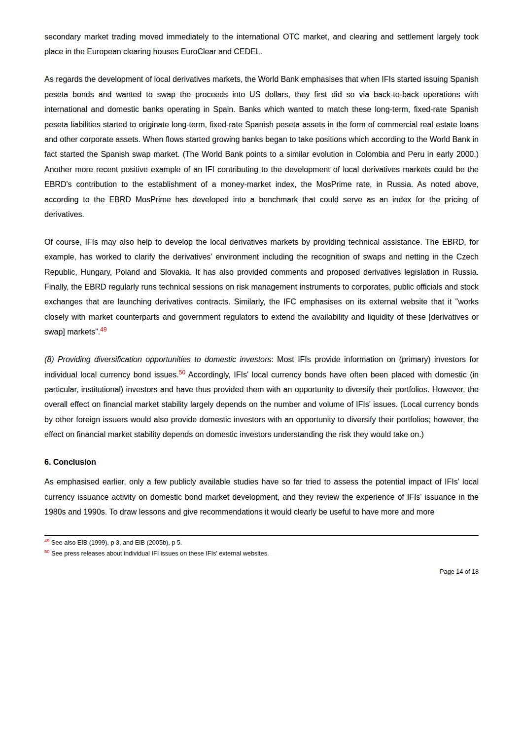secondary market trading moved immediately to the international OTC market, and clearing and settlement largely took place in the European clearing houses EuroClear and CEDEL.
As regards the development of local derivatives markets, the World Bank emphasises that when IFIs started issuing Spanish peseta bonds and wanted to swap the proceeds into US dollars, they first did so via back-to-back operations with international and domestic banks operating in Spain. Banks which wanted to match these long-term, fixed-rate Spanish peseta liabilities started to originate long-term, fixed-rate Spanish peseta assets in the form of commercial real estate loans and other corporate assets. When flows started growing banks began to take positions which according to the World Bank in fact started the Spanish swap market. (The World Bank points to a similar evolution in Colombia and Peru in early 2000.) Another more recent positive example of an IFI contributing to the development of local derivatives markets could be the EBRD's contribution to the establishment of a money-market index, the MosPrime rate, in Russia. As noted above, according to the EBRD MosPrime has developed into a benchmark that could serve as an index for the pricing of derivatives.
Of course, IFIs may also help to develop the local derivatives markets by providing technical assistance. The EBRD, for example, has worked to clarify the derivatives' environment including the recognition of swaps and netting in the Czech Republic, Hungary, Poland and Slovakia. It has also provided comments and proposed derivatives legislation in Russia. Finally, the EBRD regularly runs technical sessions on risk management instruments to corporates, public officials and stock exchanges that are launching derivatives contracts. Similarly, the IFC emphasises on its external website that it "works closely with market counterparts and government regulators to extend the availability and liquidity of these [derivatives or swap] markets".49
(8) Providing diversification opportunities to domestic investors: Most IFIs provide information on (primary) investors for individual local currency bond issues.50 Accordingly, IFIs' local currency bonds have often been placed with domestic (in particular, institutional) investors and have thus provided them with an opportunity to diversify their portfolios. However, the overall effect on financial market stability largely depends on the number and volume of IFIs' issues. (Local currency bonds by other foreign issuers would also provide domestic investors with an opportunity to diversify their portfolios; however, the effect on financial market stability depends on domestic investors understanding the risk they would take on.)
6. Conclusion
As emphasised earlier, only a few publicly available studies have so far tried to assess the potential impact of IFIs' local currency issuance activity on domestic bond market development, and they review the experience of IFIs' issuance in the 1980s and 1990s. To draw lessons and give recommendations it would clearly be useful to have more and more
49 See also EIB (1999), p 3, and EIB (2005b), p 5.
50 See press releases about individual IFI issues on these IFIs' external websites.
Page 14 of 18